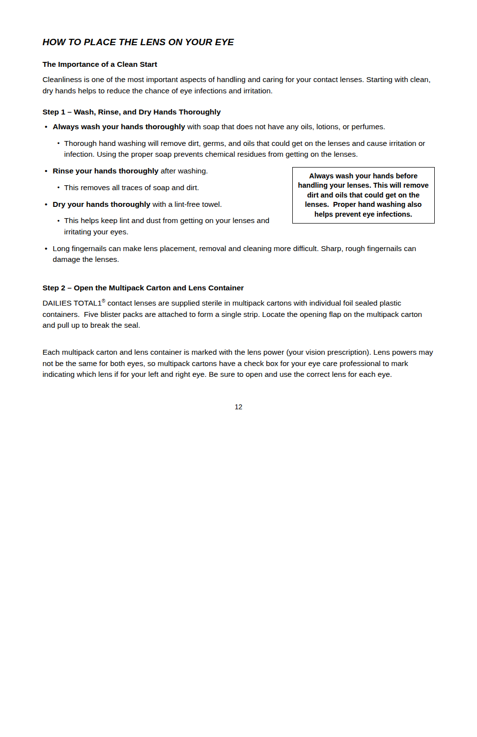HOW TO PLACE THE LENS ON YOUR EYE
The Importance of a Clean Start
Cleanliness is one of the most important aspects of handling and caring for your contact lenses. Starting with clean, dry hands helps to reduce the chance of eye infections and irritation.
Step 1 – Wash, Rinse, and Dry Hands Thoroughly
Always wash your hands thoroughly with soap that does not have any oils, lotions, or perfumes.
Thorough hand washing will remove dirt, germs, and oils that could get on the lenses and cause irritation or infection. Using the proper soap prevents chemical residues from getting on the lenses.
Always wash your hands before handling your lenses. This will remove dirt and oils that could get on the lenses. Proper hand washing also helps prevent eye infections.
Rinse your hands thoroughly after washing.
This removes all traces of soap and dirt.
Dry your hands thoroughly with a lint-free towel.
This helps keep lint and dust from getting on your lenses and irritating your eyes.
Long fingernails can make lens placement, removal and cleaning more difficult. Sharp, rough fingernails can damage the lenses.
Step 2 – Open the Multipack Carton and Lens Container
DAILIES TOTAL1® contact lenses are supplied sterile in multipack cartons with individual foil sealed plastic containers. Five blister packs are attached to form a single strip. Locate the opening flap on the multipack carton and pull up to break the seal.
Each multipack carton and lens container is marked with the lens power (your vision prescription). Lens powers may not be the same for both eyes, so multipack cartons have a check box for your eye care professional to mark indicating which lens if for your left and right eye. Be sure to open and use the correct lens for each eye.
12